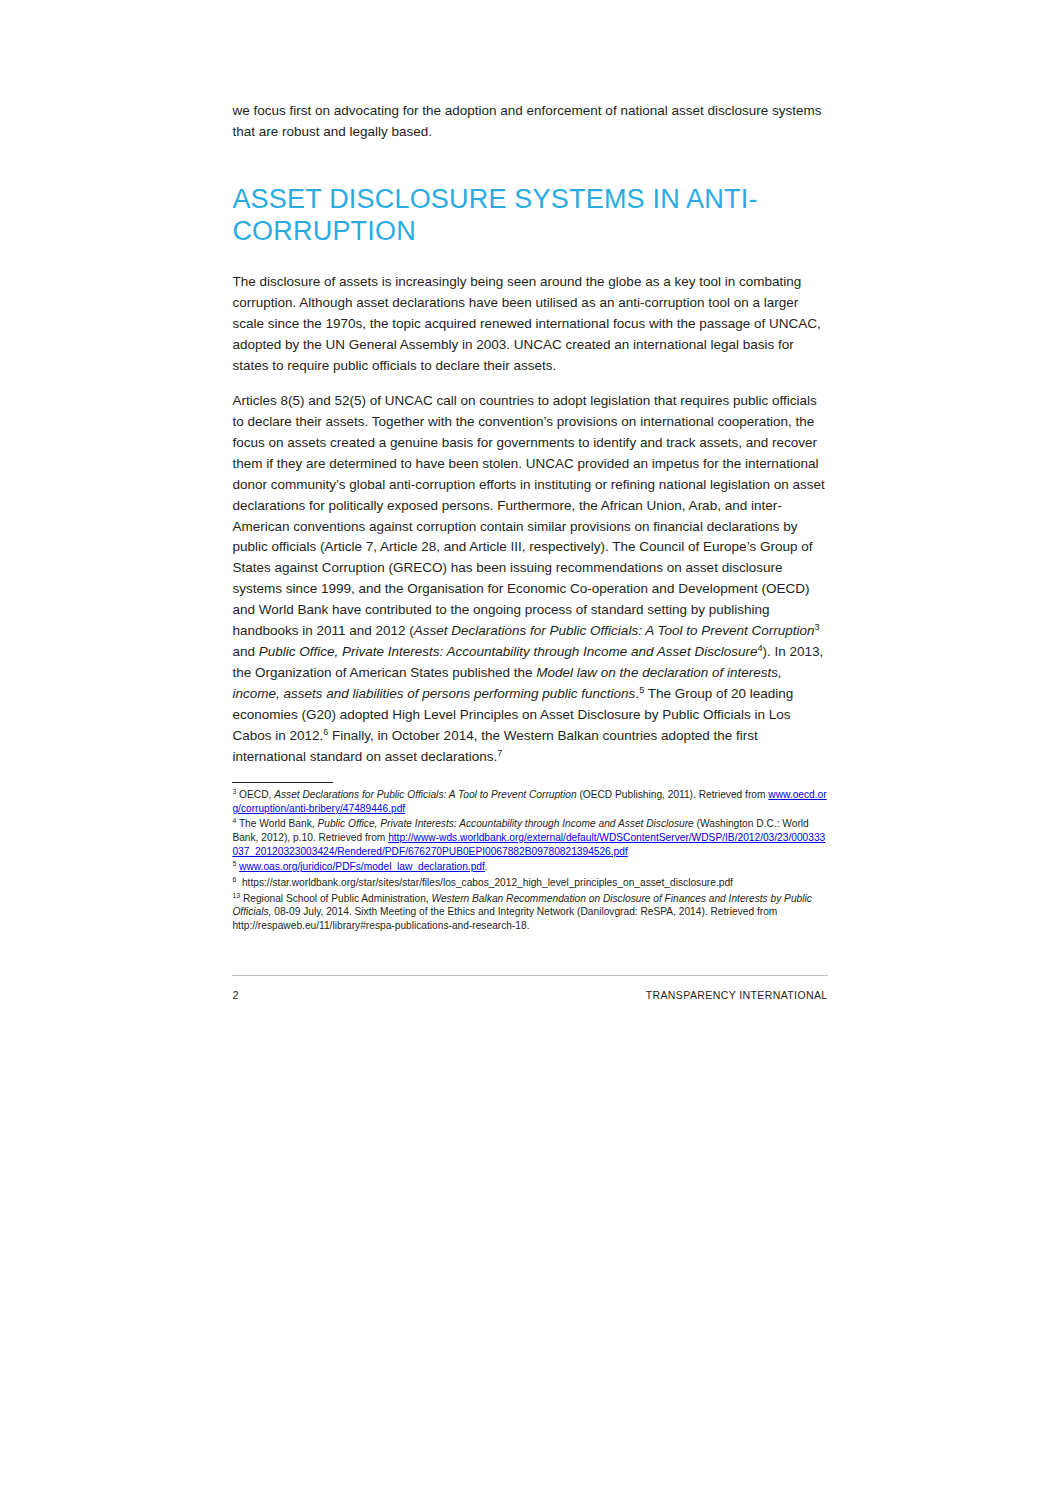we focus first on advocating for the adoption and enforcement of national asset disclosure systems that are robust and legally based.
ASSET DISCLOSURE SYSTEMS IN ANTI-CORRUPTION
The disclosure of assets is increasingly being seen around the globe as a key tool in combating corruption. Although asset declarations have been utilised as an anti-corruption tool on a larger scale since the 1970s, the topic acquired renewed international focus with the passage of UNCAC, adopted by the UN General Assembly in 2003. UNCAC created an international legal basis for states to require public officials to declare their assets.
Articles 8(5) and 52(5) of UNCAC call on countries to adopt legislation that requires public officials to declare their assets. Together with the convention’s provisions on international cooperation, the focus on assets created a genuine basis for governments to identify and track assets, and recover them if they are determined to have been stolen. UNCAC provided an impetus for the international donor community’s global anti-corruption efforts in instituting or refining national legislation on asset declarations for politically exposed persons. Furthermore, the African Union, Arab, and inter-American conventions against corruption contain similar provisions on financial declarations by public officials (Article 7, Article 28, and Article III, respectively). The Council of Europe’s Group of States against Corruption (GRECO) has been issuing recommendations on asset disclosure systems since 1999, and the Organisation for Economic Co-operation and Development (OECD) and World Bank have contributed to the ongoing process of standard setting by publishing handbooks in 2011 and 2012 (Asset Declarations for Public Officials: A Tool to Prevent Corruption3 and Public Office, Private Interests: Accountability through Income and Asset Disclosure4). In 2013, the Organization of American States published the Model law on the declaration of interests, income, assets and liabilities of persons performing public functions.5 The Group of 20 leading economies (G20) adopted High Level Principles on Asset Disclosure by Public Officials in Los Cabos in 2012.6 Finally, in October 2014, the Western Balkan countries adopted the first international standard on asset declarations.7
3 OECD, Asset Declarations for Public Officials: A Tool to Prevent Corruption (OECD Publishing, 2011). Retrieved from www.oecd.org/corruption/anti-bribery/47489446.pdf
4 The World Bank, Public Office, Private Interests: Accountability through Income and Asset Disclosure (Washington D.C.: World Bank, 2012), p.10. Retrieved from http://www-wds.worldbank.org/external/default/WDSContentServer/WDSP/IB/2012/03/23/000333037_20120323003424/Rendered/PDF/676270PUB0EPI0067882B09780821394526.pdf
5 www.oas.org/juridico/PDFs/model_law_declaration.pdf.
6 https://star.worldbank.org/star/sites/star/files/los_cabos_2012_high_level_principles_on_asset_disclosure.pdf
13 Regional School of Public Administration, Western Balkan Recommendation on Disclosure of Finances and Interests by Public Officials, 08-09 July, 2014. Sixth Meeting of the Ethics and Integrity Network (Danilovgrad: ReSPA, 2014). Retrieved from http://respaweb.eu/11/library#respa-publications-and-research-18.
2 Transparency International